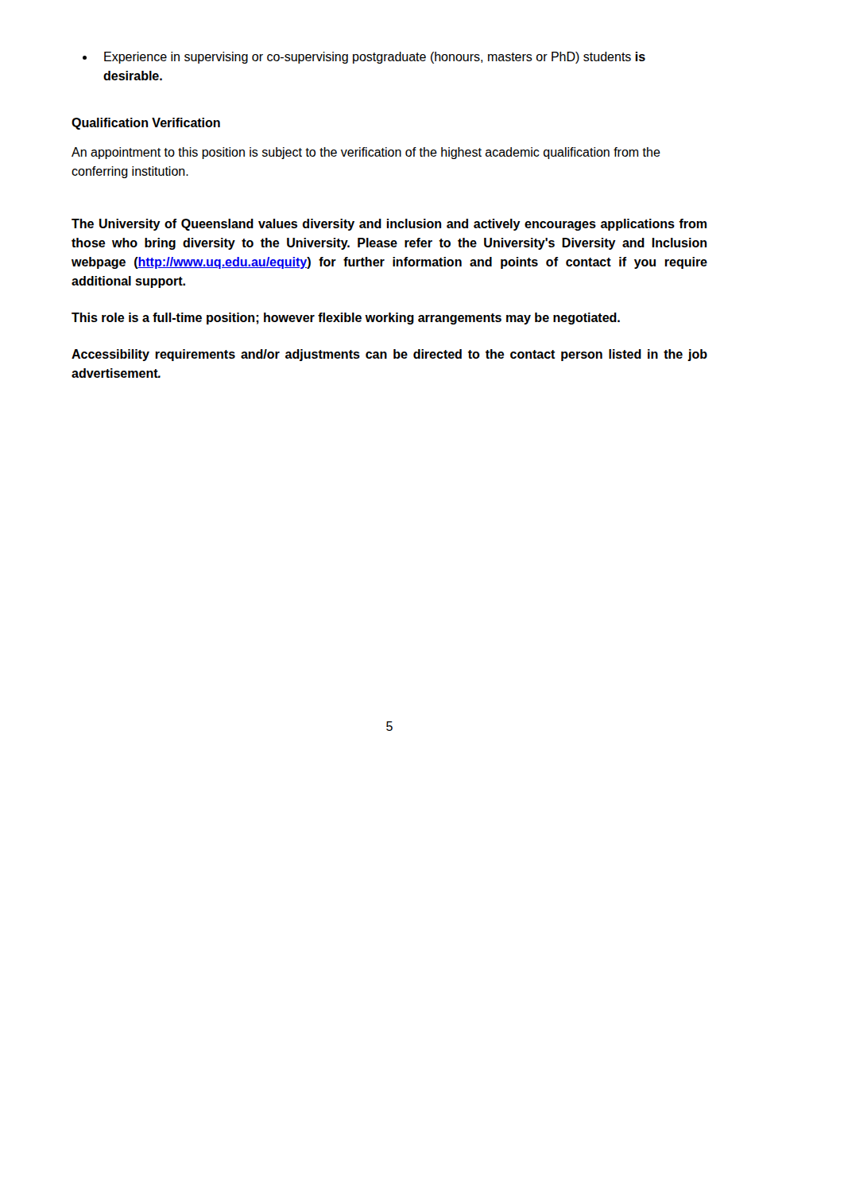Experience in supervising or co-supervising postgraduate (honours, masters or PhD) students is desirable.
Qualification Verification
An appointment to this position is subject to the verification of the highest academic qualification from the conferring institution.
The University of Queensland values diversity and inclusion and actively encourages applications from those who bring diversity to the University. Please refer to the University's Diversity and Inclusion webpage (http://www.uq.edu.au/equity) for further information and points of contact if you require additional support.
This role is a full-time position; however flexible working arrangements may be negotiated.
Accessibility requirements and/or adjustments can be directed to the contact person listed in the job advertisement.
5